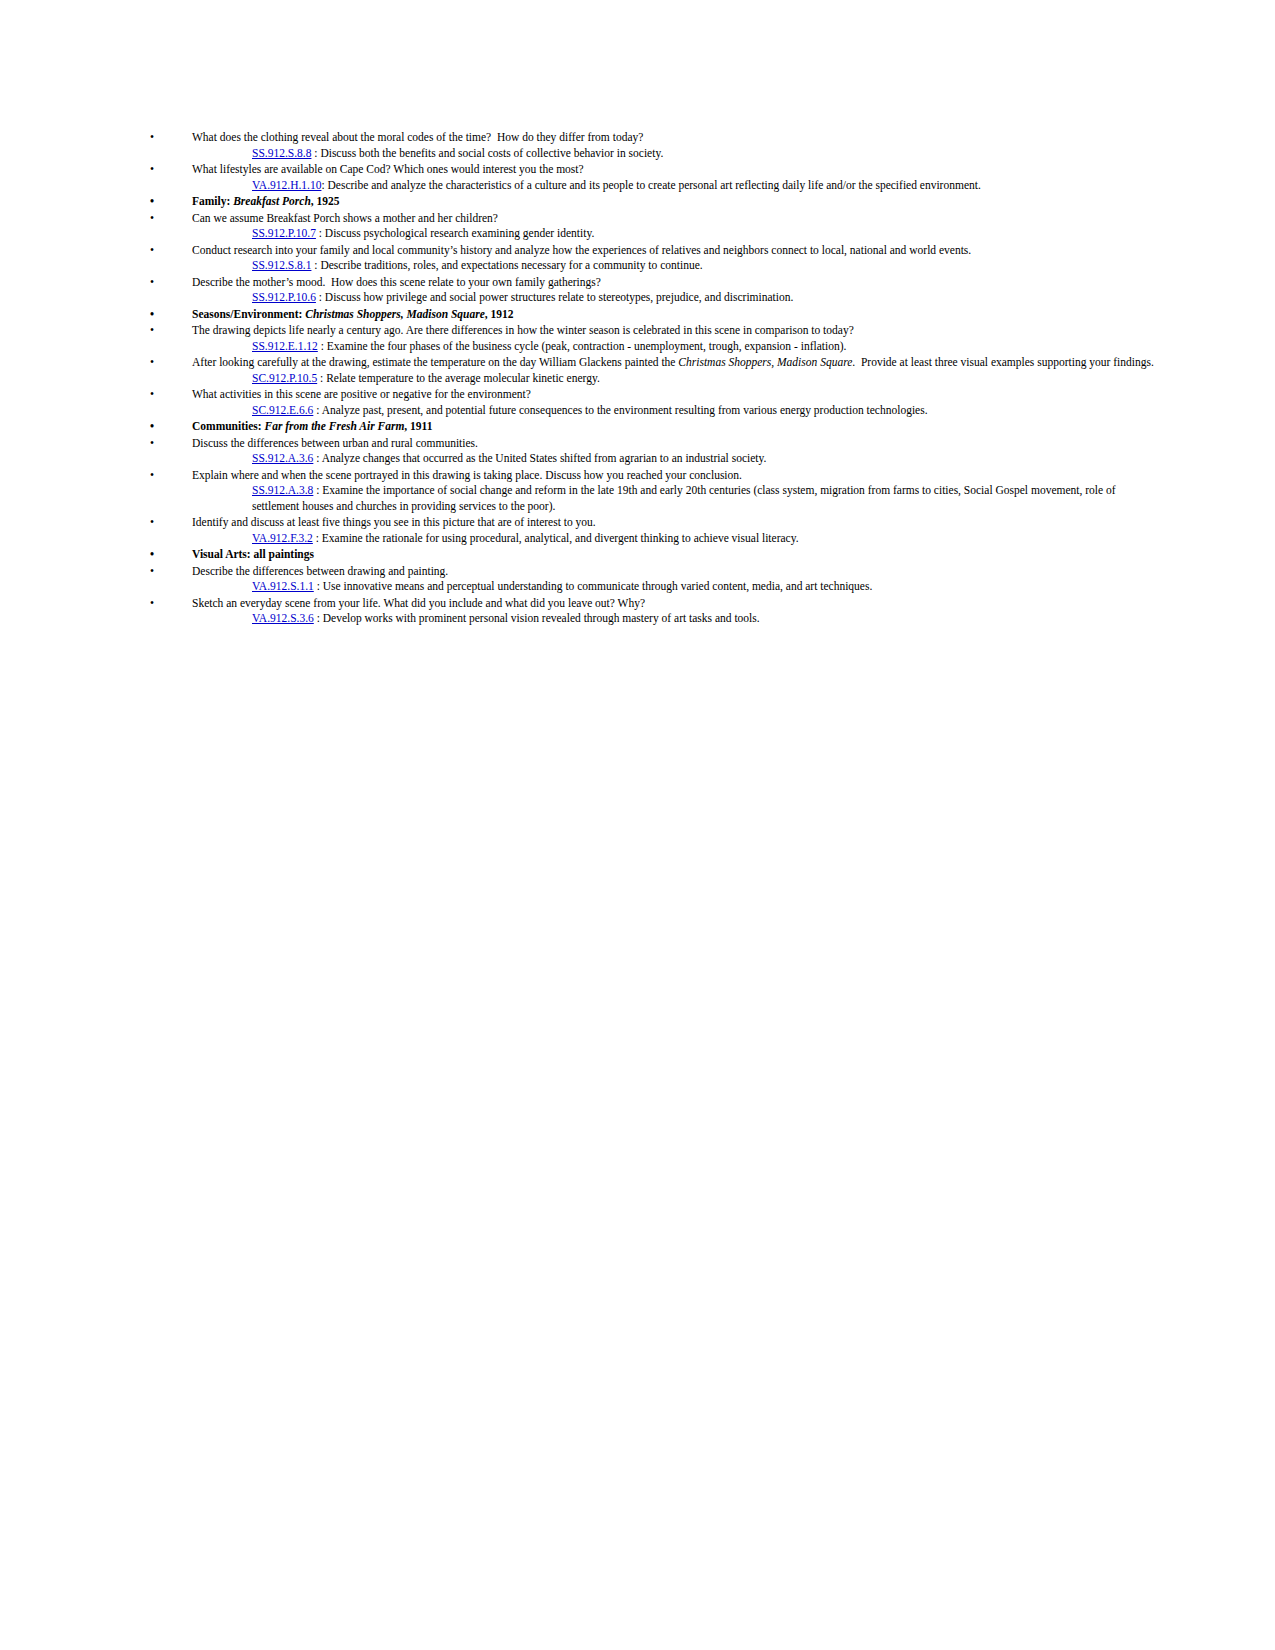• What does the clothing reveal about the moral codes of the time? How do they differ from today? SS.912.S.8.8 : Discuss both the benefits and social costs of collective behavior in society.
• What lifestyles are available on Cape Cod? Which ones would interest you the most? VA.912.H.1.10: Describe and analyze the characteristics of a culture and its people to create personal art reflecting daily life and/or the specified environment.
• Family: Breakfast Porch, 1925
• Can we assume Breakfast Porch shows a mother and her children? SS.912.P.10.7 : Discuss psychological research examining gender identity.
• Conduct research into your family and local community’s history and analyze how the experiences of relatives and neighbors connect to local, national and world events. SS.912.S.8.1 : Describe traditions, roles, and expectations necessary for a community to continue.
• Describe the mother’s mood. How does this scene relate to your own family gatherings? SS.912.P.10.6 : Discuss how privilege and social power structures relate to stereotypes, prejudice, and discrimination.
• Seasons/Environment: Christmas Shoppers, Madison Square, 1912
• The drawing depicts life nearly a century ago. Are there differences in how the winter season is celebrated in this scene in comparison to today? SS.912.E.1.12 : Examine the four phases of the business cycle (peak, contraction - unemployment, trough, expansion - inflation).
• After looking carefully at the drawing, estimate the temperature on the day William Glackens painted the Christmas Shoppers, Madison Square. Provide at least three visual examples supporting your findings. SC.912.P.10.5 : Relate temperature to the average molecular kinetic energy.
• What activities in this scene are positive or negative for the environment? SC.912.E.6.6 : Analyze past, present, and potential future consequences to the environment resulting from various energy production technologies.
• Communities: Far from the Fresh Air Farm, 1911
• Discuss the differences between urban and rural communities. SS.912.A.3.6 : Analyze changes that occurred as the United States shifted from agrarian to an industrial society.
• Explain where and when the scene portrayed in this drawing is taking place. Discuss how you reached your conclusion. SS.912.A.3.8 : Examine the importance of social change and reform in the late 19th and early 20th centuries (class system, migration from farms to cities, Social Gospel movement, role of settlement houses and churches in providing services to the poor).
• Identify and discuss at least five things you see in this picture that are of interest to you. VA.912.F.3.2 : Examine the rationale for using procedural, analytical, and divergent thinking to achieve visual literacy.
• Visual Arts: all paintings
• Describe the differences between drawing and painting. VA.912.S.1.1 : Use innovative means and perceptual understanding to communicate through varied content, media, and art techniques.
• Sketch an everyday scene from your life. What did you include and what did you leave out? Why? VA.912.S.3.6 : Develop works with prominent personal vision revealed through mastery of art tasks and tools.